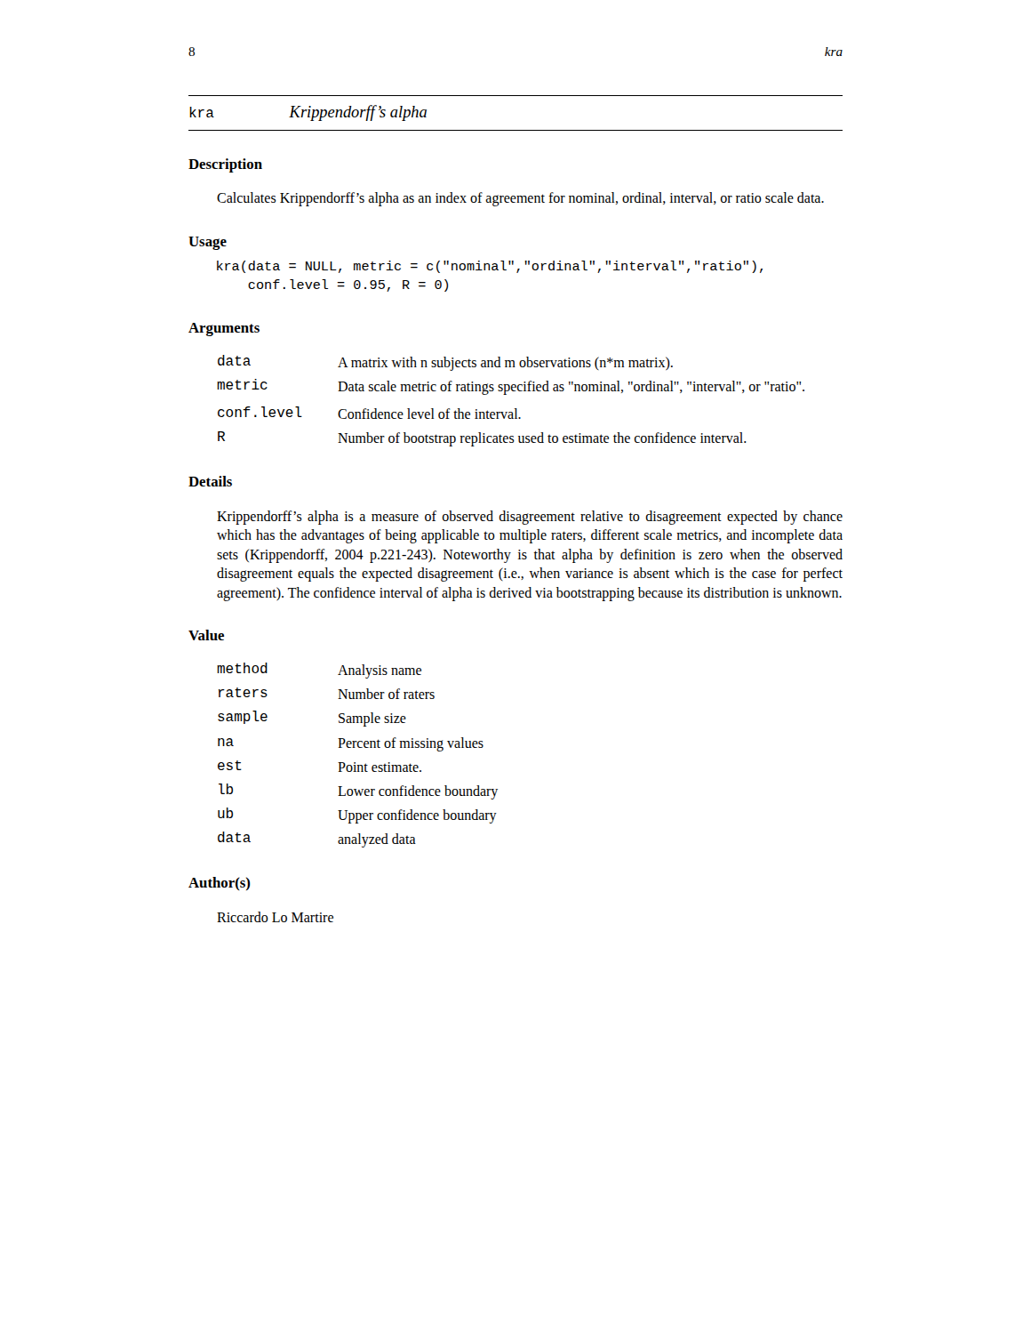8 kra
kra Krippendorff’s alpha
Description
Calculates Krippendorff’s alpha as an index of agreement for nominal, ordinal, interval, or ratio scale data.
Usage
kra(data = NULL, metric = c("nominal","ordinal","interval","ratio"),
    conf.level = 0.95, R = 0)
Arguments
data
A matrix with n subjects and m observations (n*m matrix).
metric
Data scale metric of ratings specified as "nominal, "ordinal", "interval", or "ratio".
conf.level
Confidence level of the interval.
R
Number of bootstrap replicates used to estimate the confidence interval.
Details
Krippendorff’s alpha is a measure of observed disagreement relative to disagreement expected by chance which has the advantages of being applicable to multiple raters, different scale metrics, and incomplete data sets (Krippendorff, 2004 p.221-243). Noteworthy is that alpha by definition is zero when the observed disagreement equals the expected disagreement (i.e., when variance is absent which is the case for perfect agreement). The confidence interval of alpha is derived via bootstrapping because its distribution is unknown.
Value
method
Analysis name
raters
Number of raters
sample
Sample size
na
Percent of missing values
est
Point estimate.
lb
Lower confidence boundary
ub
Upper confidence boundary
data
analyzed data
Author(s)
Riccardo Lo Martire